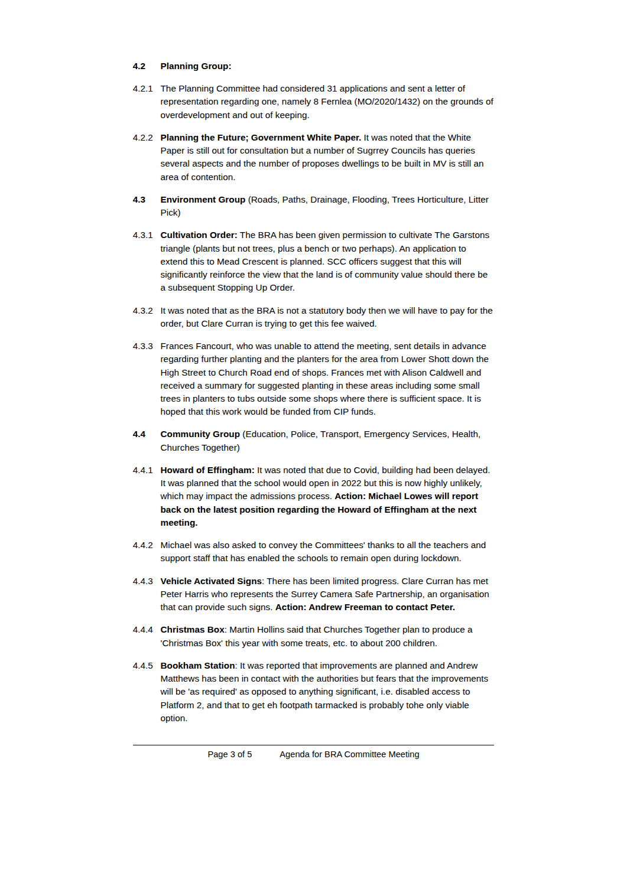4.2
Planning Group:
4.2.1
The Planning Committee had considered 31 applications and sent a letter of representation regarding one, namely 8 Fernlea (MO/2020/1432) on the grounds of overdevelopment and out of keeping.
4.2.2
Planning the Future; Government White Paper. It was noted that the White Paper is still out for consultation but a number of Sugrrey Councils has queries several aspects and the number of proposes dwellings to be built in MV is still an area of contention.
4.3
Environment Group (Roads, Paths, Drainage, Flooding, Trees Horticulture, Litter Pick)
4.3.1
Cultivation Order: The BRA has been given permission to cultivate The Garstons triangle (plants but not trees, plus a bench or two perhaps). An application to extend this to Mead Crescent is planned. SCC officers suggest that this will significantly reinforce the view that the land is of community value should there be a subsequent Stopping Up Order.
4.3.2
It was noted that as the BRA is not a statutory body then we will have to pay for the order, but Clare Curran is trying to get this fee waived.
4.3.3
Frances Fancourt, who was unable to attend the meeting, sent details in advance regarding further planting and the planters for the area from Lower Shott down the High Street to Church Road end of shops. Frances met with Alison Caldwell and received a summary for suggested planting in these areas including some small trees in planters to tubs outside some shops where there is sufficient space. It is hoped that this work would be funded from CIP funds.
4.4
Community Group (Education, Police, Transport, Emergency Services, Health, Churches Together)
4.4.1
Howard of Effingham: It was noted that due to Covid, building had been delayed. It was planned that the school would open in 2022 but this is now highly unlikely, which may impact the admissions process. Action: Michael Lowes will report back on the latest position regarding the Howard of Effingham at the next meeting.
4.4.2
Michael was also asked to convey the Committees' thanks to all the teachers and support staff that has enabled the schools to remain open during lockdown.
4.4.3
Vehicle Activated Signs: There has been limited progress. Clare Curran has met Peter Harris who represents the Surrey Camera Safe Partnership, an organisation that can provide such signs. Action: Andrew Freeman to contact Peter.
4.4.4
Christmas Box: Martin Hollins said that Churches Together plan to produce a 'Christmas Box' this year with some treats, etc. to about 200 children.
4.4.5
Bookham Station: It was reported that improvements are planned and Andrew Matthews has been in contact with the authorities but fears that the improvements will be 'as required' as opposed to anything significant, i.e. disabled access to Platform 2, and that to get eh footpath tarmacked is probably tohe only viable option.
Page 3 of 5 Agenda for BRA Committee Meeting